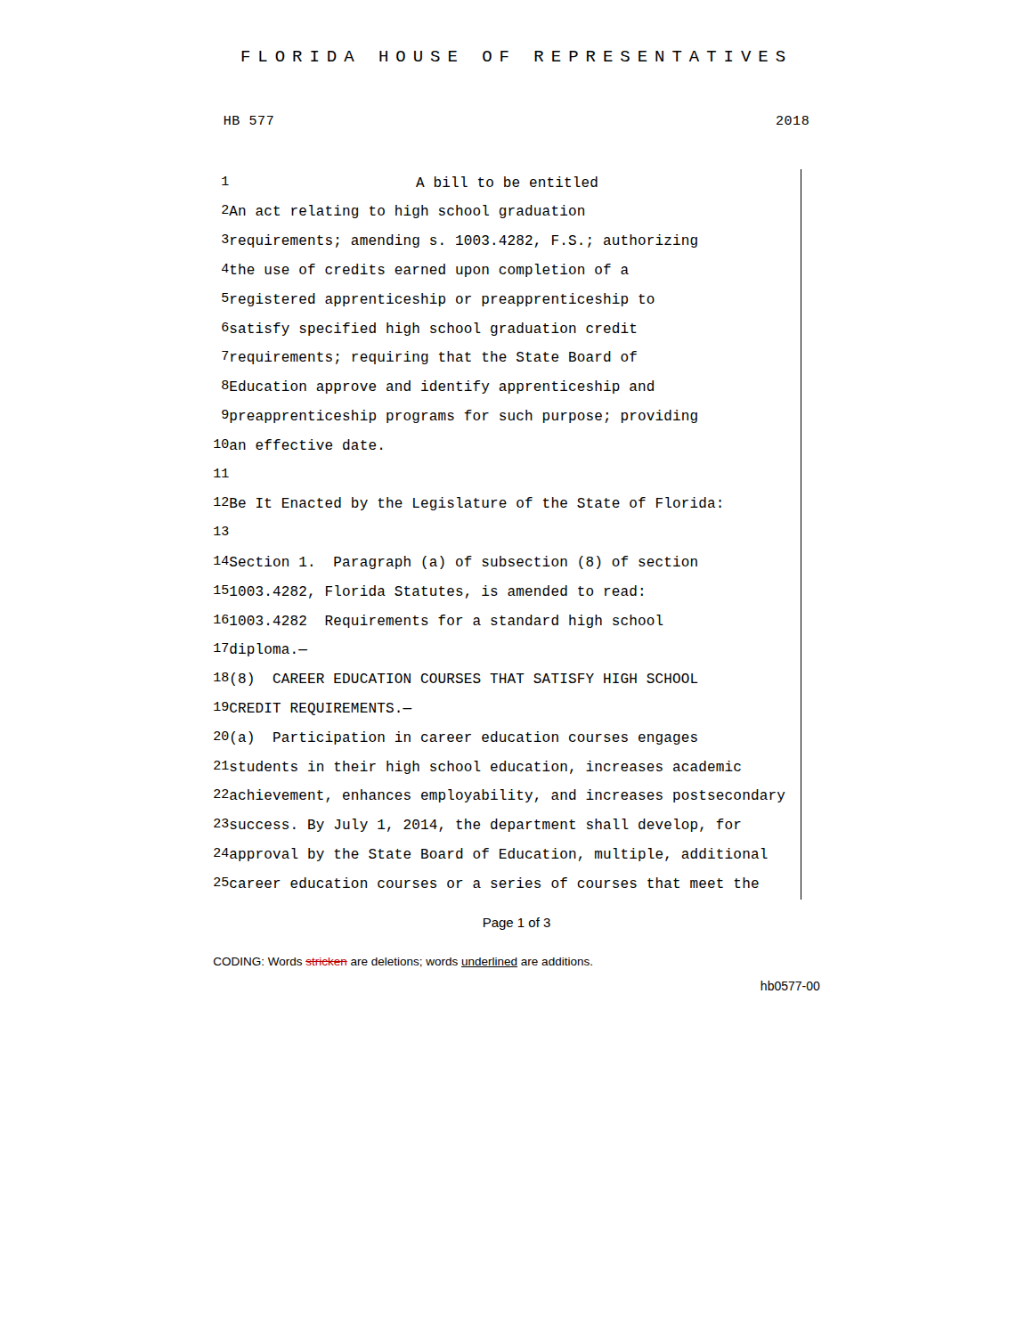FLORIDA HOUSE OF REPRESENTATIVES
HB 577 2018
| 1 | A bill to be entitled |
| 2 | An act relating to high school graduation |
| 3 | requirements; amending s. 1003.4282, F.S.; authorizing |
| 4 | the use of credits earned upon completion of a |
| 5 | registered apprenticeship or preapprenticeship to |
| 6 | satisfy specified high school graduation credit |
| 7 | requirements; requiring that the State Board of |
| 8 | Education approve and identify apprenticeship and |
| 9 | preapprenticeship programs for such purpose; providing |
| 10 | an effective date. |
| 11 | |
| 12 | Be It Enacted by the Legislature of the State of Florida: |
| 13 | |
| 14 | Section 1. Paragraph (a) of subsection (8) of section |
| 15 | 1003.4282, Florida Statutes, is amended to read: |
| 16 | 1003.4282 Requirements for a standard high school |
| 17 | diploma.— |
| 18 | (8) CAREER EDUCATION COURSES THAT SATISFY HIGH SCHOOL |
| 19 | CREDIT REQUIREMENTS.— |
| 20 | (a) Participation in career education courses engages |
| 21 | students in their high school education, increases academic |
| 22 | achievement, enhances employability, and increases postsecondary |
| 23 | success. By July 1, 2014, the department shall develop, for |
| 24 | approval by the State Board of Education, multiple, additional |
| 25 | career education courses or a series of courses that meet the |
Page 1 of 3
CODING: Words stricken are deletions; words underlined are additions.
hb0577-00